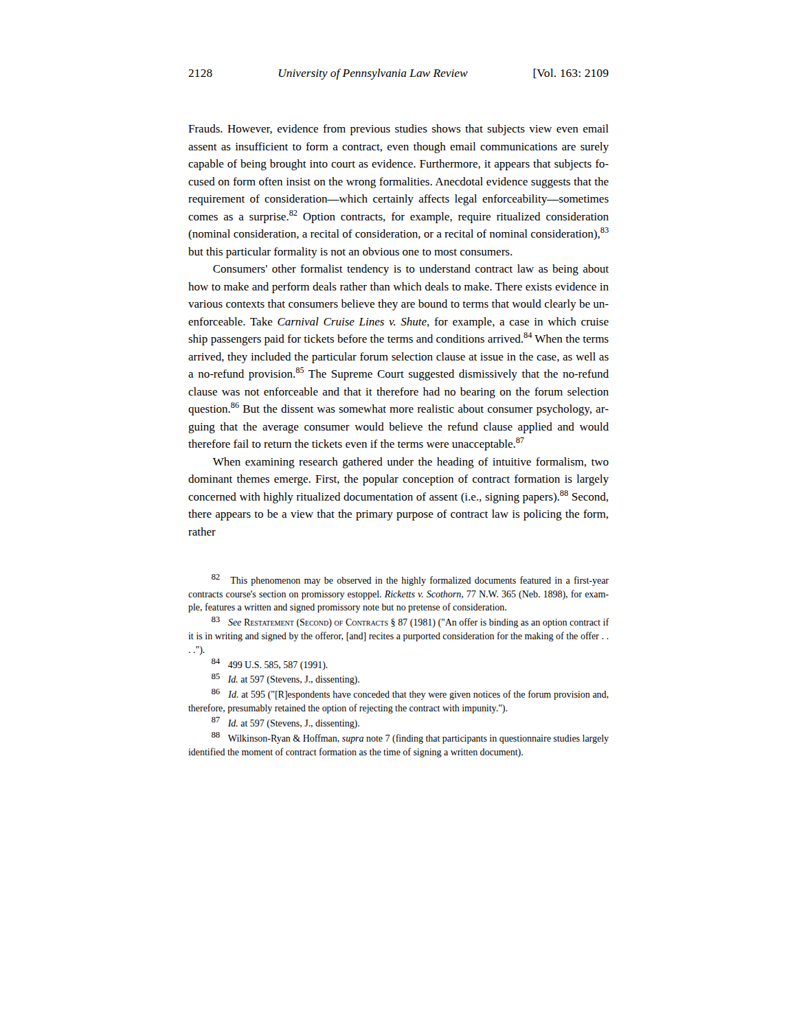2128 University of Pennsylvania Law Review [Vol. 163: 2109
Frauds. However, evidence from previous studies shows that subjects view even email assent as insufficient to form a contract, even though email communications are surely capable of being brought into court as evidence. Furthermore, it appears that subjects focused on form often insist on the wrong formalities. Anecdotal evidence suggests that the requirement of consideration—which certainly affects legal enforceability—sometimes comes as a surprise.82 Option contracts, for example, require ritualized consideration (nominal consideration, a recital of consideration, or a recital of nominal consideration),83 but this particular formality is not an obvious one to most consumers.
Consumers' other formalist tendency is to understand contract law as being about how to make and perform deals rather than which deals to make. There exists evidence in various contexts that consumers believe they are bound to terms that would clearly be unenforceable. Take Carnival Cruise Lines v. Shute, for example, a case in which cruise ship passengers paid for tickets before the terms and conditions arrived.84 When the terms arrived, they included the particular forum selection clause at issue in the case, as well as a no-refund provision.85 The Supreme Court suggested dismissively that the no-refund clause was not enforceable and that it therefore had no bearing on the forum selection question.86 But the dissent was somewhat more realistic about consumer psychology, arguing that the average consumer would believe the refund clause applied and would therefore fail to return the tickets even if the terms were unacceptable.87
When examining research gathered under the heading of intuitive formalism, two dominant themes emerge. First, the popular conception of contract formation is largely concerned with highly ritualized documentation of assent (i.e., signing papers).88 Second, there appears to be a view that the primary purpose of contract law is policing the form, rather
82 This phenomenon may be observed in the highly formalized documents featured in a first-year contracts course's section on promissory estoppel. Ricketts v. Scothorn, 77 N.W. 365 (Neb. 1898), for example, features a written and signed promissory note but no pretense of consideration.
83 See Restatement (Second) of Contracts § 87 (1981) ("An offer is binding as an option contract if it is in writing and signed by the offeror, [and] recites a purported consideration for the making of the offer . . . .").
84 499 U.S. 585, 587 (1991).
85 Id. at 597 (Stevens, J., dissenting).
86 Id. at 595 ("[R]espondents have conceded that they were given notices of the forum provision and, therefore, presumably retained the option of rejecting the contract with impunity.").
87 Id. at 597 (Stevens, J., dissenting).
88 Wilkinson-Ryan & Hoffman, supra note 7 (finding that participants in questionnaire studies largely identified the moment of contract formation as the time of signing a written document).